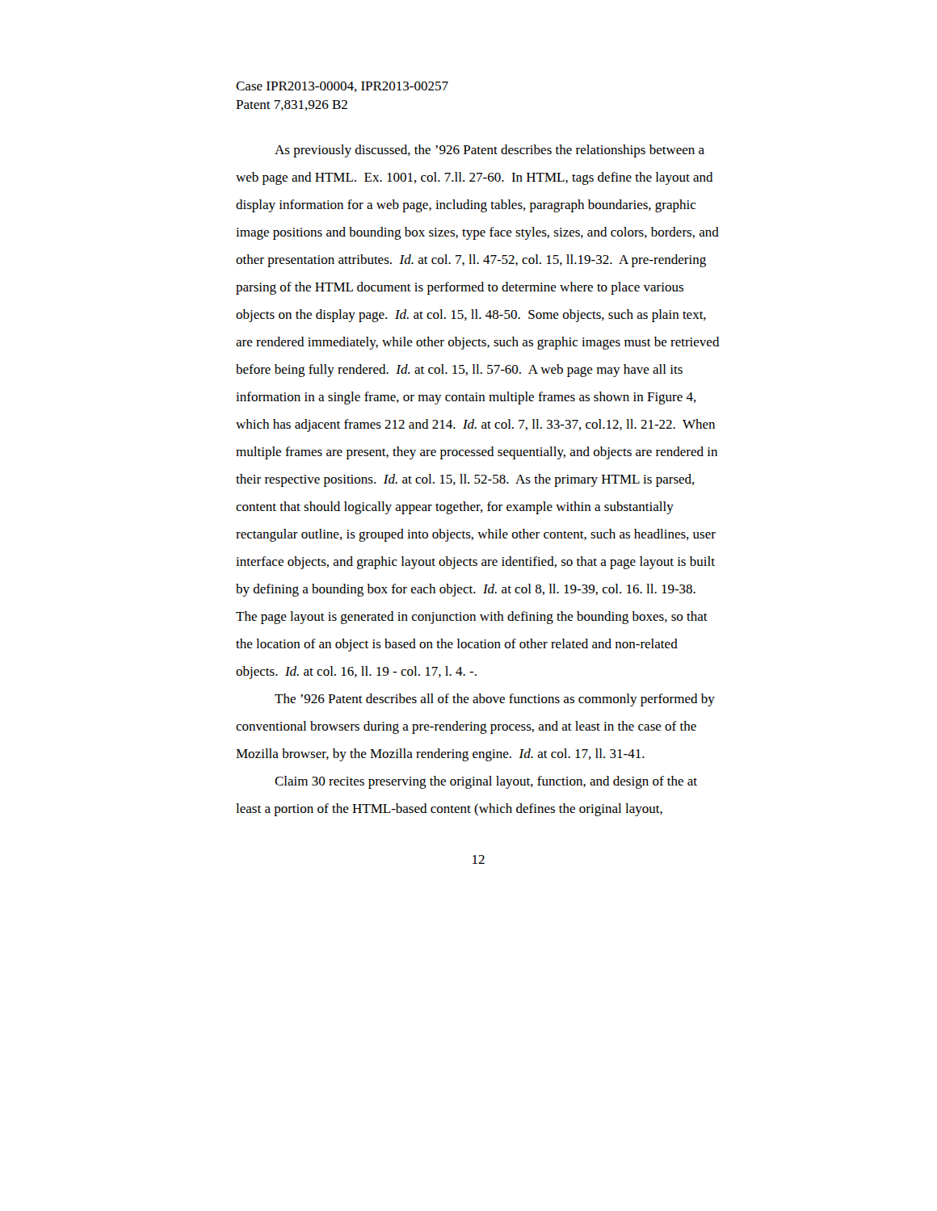Case IPR2013-00004, IPR2013-00257
Patent 7,831,926 B2
As previously discussed, the ’926 Patent describes the relationships between a web page and HTML. Ex. 1001, col. 7.ll. 27-60. In HTML, tags define the layout and display information for a web page, including tables, paragraph boundaries, graphic image positions and bounding box sizes, type face styles, sizes, and colors, borders, and other presentation attributes. Id. at col. 7, ll. 47-52, col. 15, ll.19-32. A pre-rendering parsing of the HTML document is performed to determine where to place various objects on the display page. Id. at col. 15, ll. 48-50. Some objects, such as plain text, are rendered immediately, while other objects, such as graphic images must be retrieved before being fully rendered. Id. at col. 15, ll. 57-60. A web page may have all its information in a single frame, or may contain multiple frames as shown in Figure 4, which has adjacent frames 212 and 214. Id. at col. 7, ll. 33-37, col.12, ll. 21-22. When multiple frames are present, they are processed sequentially, and objects are rendered in their respective positions. Id. at col. 15, ll. 52-58. As the primary HTML is parsed, content that should logically appear together, for example within a substantially rectangular outline, is grouped into objects, while other content, such as headlines, user interface objects, and graphic layout objects are identified, so that a page layout is built by defining a bounding box for each object. Id. at col 8, ll. 19-39, col. 16. ll. 19-38. The page layout is generated in conjunction with defining the bounding boxes, so that the location of an object is based on the location of other related and non-related objects. Id. at col. 16, ll. 19 - col. 17, l. 4. -.
The ’926 Patent describes all of the above functions as commonly performed by conventional browsers during a pre-rendering process, and at least in the case of the Mozilla browser, by the Mozilla rendering engine. Id. at col. 17, ll. 31-41.
Claim 30 recites preserving the original layout, function, and design of the at least a portion of the HTML-based content (which defines the original layout,
12